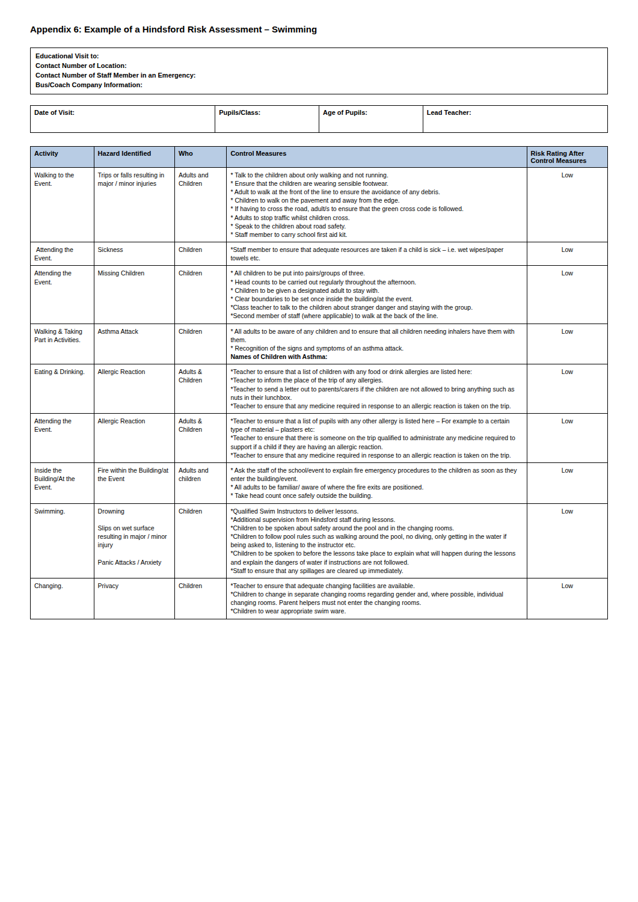Appendix 6: Example of a Hindsford Risk Assessment – Swimming
Educational Visit to:
Contact Number of Location:
Contact Number of Staff Member in an Emergency:
Bus/Coach Company Information:
| Date of Visit: | Pupils/Class: | Age of Pupils: | Lead Teacher: |
| Activity | Hazard Identified | Who | Control Measures | Risk Rating After Control Measures |
| --- | --- | --- | --- | --- |
| Walking to the Event. | Trips or falls resulting in major / minor injuries | Adults and Children | * Talk to the children about only walking and not running. * Ensure that the children are wearing sensible footwear. * Adult to walk at the front of the line to ensure the avoidance of any debris. * Children to walk on the pavement and away from the edge. * If having to cross the road, adult/s to ensure that the green cross code is followed. * Adults to stop traffic whilst children cross. * Speak to the children about road safety. * Staff member to carry school first aid kit. | Low |
| Attending the Event. | Sickness | Children | *Staff member to ensure that adequate resources are taken if a child is sick – i.e. wet wipes/paper towels etc. | Low |
| Attending the Event. | Missing Children | Children | * All children to be put into pairs/groups of three. * Head counts to be carried out regularly throughout the afternoon. * Children to be given a designated adult to stay with. * Clear boundaries to be set once inside the building/at the event. *Class teacher to talk to the children about stranger danger and staying with the group. *Second member of staff (where applicable) to walk at the back of the line. | Low |
| Walking & Taking Part in Activities. | Asthma Attack | Children | * All adults to be aware of any children and to ensure that all children needing inhalers have them with them. * Recognition of the signs and symptoms of an asthma attack. Names of Children with Asthma: | Low |
| Eating & Drinking. | Allergic Reaction | Adults & Children | *Teacher to ensure that a list of children with any food or drink allergies are listed here: *Teacher to inform the place of the trip of any allergies. *Teacher to send a letter out to parents/carers if the children are not allowed to bring anything such as nuts in their lunchbox. *Teacher to ensure that any medicine required in response to an allergic reaction is taken on the trip. | Low |
| Attending the Event. | Allergic Reaction | Adults & Children | *Teacher to ensure that a list of pupils with any other allergy is listed here – For example to a certain type of material – plasters etc: *Teacher to ensure that there is someone on the trip qualified to administrate any medicine required to support if a child if they are having an allergic reaction. *Teacher to ensure that any medicine required in response to an allergic reaction is taken on the trip. | Low |
| Inside the Building/At the Event. | Fire within the Building/at the Event | Adults and children | * Ask the staff of the school/event to explain fire emergency procedures to the children as soon as they enter the building/event. * All adults to be familiar/ aware of where the fire exits are positioned. * Take head count once safely outside the building. | Low |
| Swimming. | Drowning Slips on wet surface resulting in major / minor injury Panic Attacks / Anxiety | Children | *Qualified Swim Instructors to deliver lessons. *Additional supervision from Hindsford staff during lessons. *Children to be spoken about safety around the pool and in the changing rooms. *Children to follow pool rules such as walking around the pool, no diving, only getting in the water if being asked to, listening to the instructor etc. *Children to be spoken to before the lessons take place to explain what will happen during the lessons and explain the dangers of water if instructions are not followed. *Staff to ensure that any spillages are cleared up immediately. | Low |
| Changing. | Privacy | Children | *Teacher to ensure that adequate changing facilities are available. *Children to change in separate changing rooms regarding gender and, where possible, individual changing rooms. Parent helpers must not enter the changing rooms. *Children to wear appropriate swim ware. | Low |